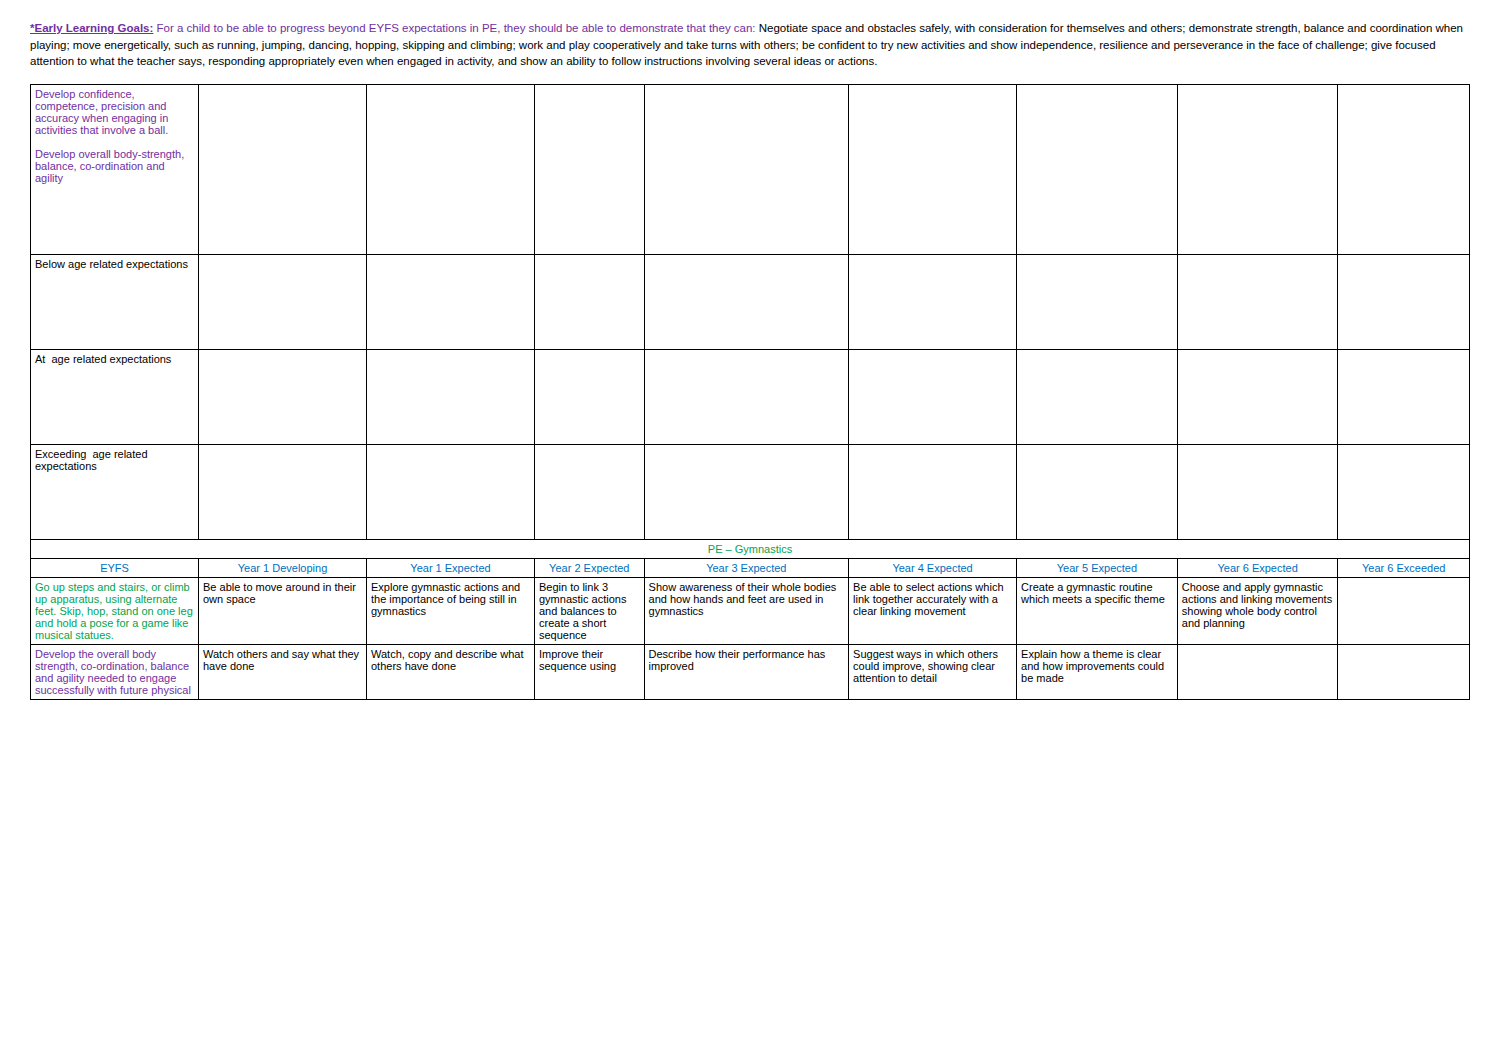*Early Learning Goals: For a child to be able to progress beyond EYFS expectations in PE, they should be able to demonstrate that they can: Negotiate space and obstacles safely, with consideration for themselves and others; demonstrate strength, balance and coordination when playing; move energetically, such as running, jumping, dancing, hopping, skipping and climbing; work and play cooperatively and take turns with others; be confident to try new activities and show independence, resilience and perseverance in the face of challenge; give focused attention to what the teacher says, responding appropriately even when engaged in activity, and show an ability to follow instructions involving several ideas or actions.
| Develop confidence, competence, precision and accuracy when engaging in activities that involve a ball. Develop overall body-strength, balance, co-ordination and agility | | | | | | | | |
| Below age related expectations | | | | | | | | |
| At age related expectations | | | | | | | | |
| Exceeding age related expectations | | | | | | | | |
| PE – Gymnastics |
| EYFS | Year 1 Developing | Year 1 Expected | Year 2 Expected | Year 3 Expected | Year 4 Expected | Year 5 Expected | Year 6 Expected | Year 6 Exceeded |
| Go up steps and stairs, or climb up apparatus, using alternate feet. Skip, hop, stand on one leg and hold a pose for a game like musical statues. | Be able to move around in their own space | Explore gymnastic actions and the importance of being still in gymnastics | Begin to link 3 gymnastic actions and balances to create a short sequence | Show awareness of their whole bodies and how hands and feet are used in gymnastics | Be able to select actions which link together accurately with a clear linking movement | Create a gymnastic routine which meets a specific theme | Choose and apply gymnastic actions and linking movements showing whole body control and planning | |
| Develop the overall body strength, co-ordination, balance and agility needed to engage successfully with future physical | Watch others and say what they have done | Watch, copy and describe what others have done | Improve their sequence using | Describe how their performance has improved | Suggest ways in which others could improve, showing clear attention to detail | Explain how a theme is clear and how improvements could be made | | |